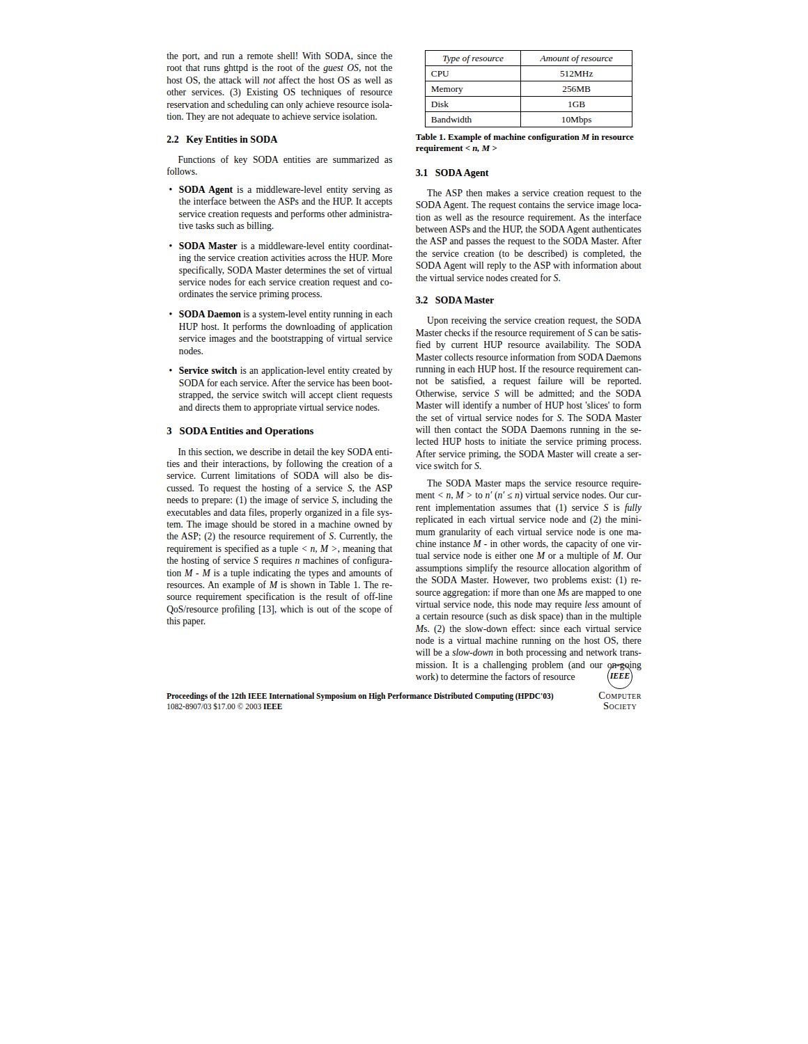the port, and run a remote shell! With SODA, since the root that runs ghttpd is the root of the guest OS, not the host OS, the attack will not affect the host OS as well as other services. (3) Existing OS techniques of resource reservation and scheduling can only achieve resource isolation. They are not adequate to achieve service isolation.
2.2 Key Entities in SODA
Functions of key SODA entities are summarized as follows.
SODA Agent is a middleware-level entity serving as the interface between the ASPs and the HUP. It accepts service creation requests and performs other administrative tasks such as billing.
SODA Master is a middleware-level entity coordinating the service creation activities across the HUP. More specifically, SODA Master determines the set of virtual service nodes for each service creation request and coordinates the service priming process.
SODA Daemon is a system-level entity running in each HUP host. It performs the downloading of application service images and the bootstrapping of virtual service nodes.
Service switch is an application-level entity created by SODA for each service. After the service has been bootstrapped, the service switch will accept client requests and directs them to appropriate virtual service nodes.
3 SODA Entities and Operations
In this section, we describe in detail the key SODA entities and their interactions, by following the creation of a service. Current limitations of SODA will also be discussed. To request the hosting of a service S, the ASP needs to prepare: (1) the image of service S, including the executables and data files, properly organized in a file system. The image should be stored in a machine owned by the ASP; (2) the resource requirement of S. Currently, the requirement is specified as a tuple < n, M >, meaning that the hosting of service S requires n machines of configuration M - M is a tuple indicating the types and amounts of resources. An example of M is shown in Table 1. The resource requirement specification is the result of off-line QoS/resource profiling [13], which is out of the scope of this paper.
| Type of resource | Amount of resource |
| --- | --- |
| CPU | 512MHz |
| Memory | 256MB |
| Disk | 1GB |
| Bandwidth | 10Mbps |
Table 1. Example of machine configuration M in resource requirement < n, M >
3.1 SODA Agent
The ASP then makes a service creation request to the SODA Agent. The request contains the service image location as well as the resource requirement. As the interface between ASPs and the HUP, the SODA Agent authenticates the ASP and passes the request to the SODA Master. After the service creation (to be described) is completed, the SODA Agent will reply to the ASP with information about the virtual service nodes created for S.
3.2 SODA Master
Upon receiving the service creation request, the SODA Master checks if the resource requirement of S can be satisfied by current HUP resource availability. The SODA Master collects resource information from SODA Daemons running in each HUP host. If the resource requirement cannot be satisfied, a request failure will be reported. Otherwise, service S will be admitted; and the SODA Master will identify a number of HUP host 'slices' to form the set of virtual service nodes for S. The SODA Master will then contact the SODA Daemons running in the selected HUP hosts to initiate the service priming process. After service priming, the SODA Master will create a service switch for S.
The SODA Master maps the service resource requirement < n, M > to n′ (n′ ≤ n) virtual service nodes. Our current implementation assumes that (1) service S is fully replicated in each virtual service node and (2) the minimum granularity of each virtual service node is one machine instance M - in other words, the capacity of one virtual service node is either one M or a multiple of M. Our assumptions simplify the resource allocation algorithm of the SODA Master. However, two problems exist: (1) resource aggregation: if more than one Ms are mapped to one virtual service node, this node may require less amount of a certain resource (such as disk space) than in the multiple Ms. (2) the slow-down effect: since each virtual service node is a virtual machine running on the host OS, there will be a slow-down in both processing and network transmission. It is a challenging problem (and our on-going work) to determine the factors of resource
Proceedings of the 12th IEEE International Symposium on High Performance Distributed Computing (HPDC'03)
1082-8907/03 $17.00 © 2003 IEEE
IEEE
Computer
Society